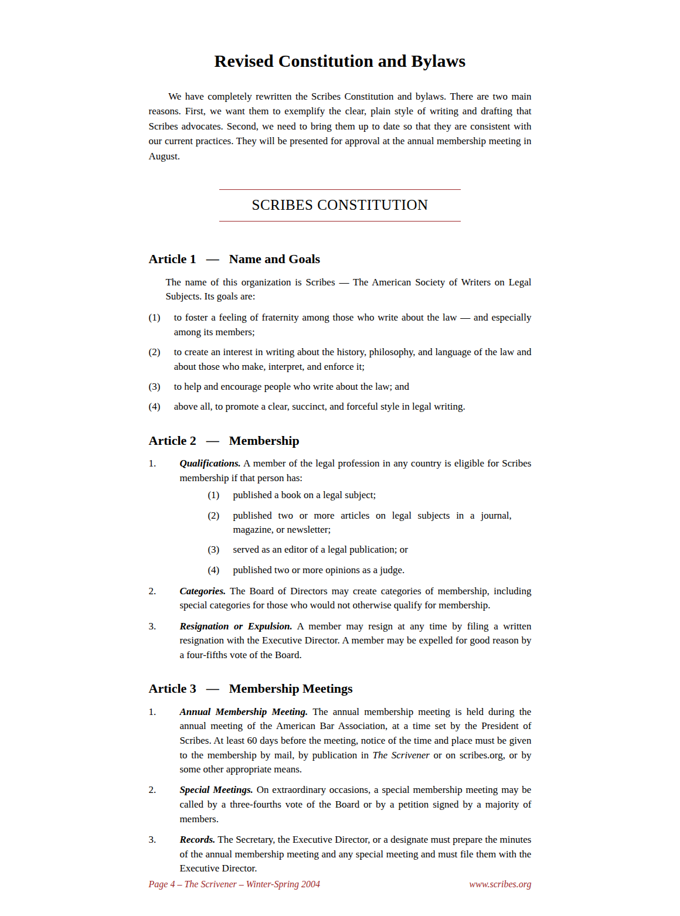Revised Constitution and Bylaws
We have completely rewritten the Scribes Constitution and bylaws. There are two main reasons. First, we want them to exemplify the clear, plain style of writing and drafting that Scribes advocates. Second, we need to bring them up to date so that they are consistent with our current practices. They will be presented for approval at the annual membership meeting in August.
SCRIBES CONSTITUTION
Article 1 — Name and Goals
The name of this organization is Scribes — The American Society of Writers on Legal Subjects. Its goals are:
(1) to foster a feeling of fraternity among those who write about the law — and especially among its members;
(2) to create an interest in writing about the history, philosophy, and language of the law and about those who make, interpret, and enforce it;
(3) to help and encourage people who write about the law; and
(4) above all, to promote a clear, succinct, and forceful style in legal writing.
Article 2 — Membership
1. Qualifications. A member of the legal profession in any country is eligible for Scribes membership if that person has:
(1) published a book on a legal subject;
(2) published two or more articles on legal subjects in a journal, magazine, or newsletter;
(3) served as an editor of a legal publication; or
(4) published two or more opinions as a judge.
2. Categories. The Board of Directors may create categories of membership, including special categories for those who would not otherwise qualify for membership.
3. Resignation or Expulsion. A member may resign at any time by filing a written resignation with the Executive Director. A member may be expelled for good reason by a four-fifths vote of the Board.
Article 3 — Membership Meetings
1. Annual Membership Meeting. The annual membership meeting is held during the annual meeting of the American Bar Association, at a time set by the President of Scribes. At least 60 days before the meeting, notice of the time and place must be given to the membership by mail, by publication in The Scrivener or on scribes.org, or by some other appropriate means.
2. Special Meetings. On extraordinary occasions, a special membership meeting may be called by a three-fourths vote of the Board or by a petition signed by a majority of members.
3. Records. The Secretary, the Executive Director, or a designate must prepare the minutes of the annual membership meeting and any special meeting and must file them with the Executive Director.
Page 4 – The Scrivener – Winter-Spring 2004
www.scribes.org